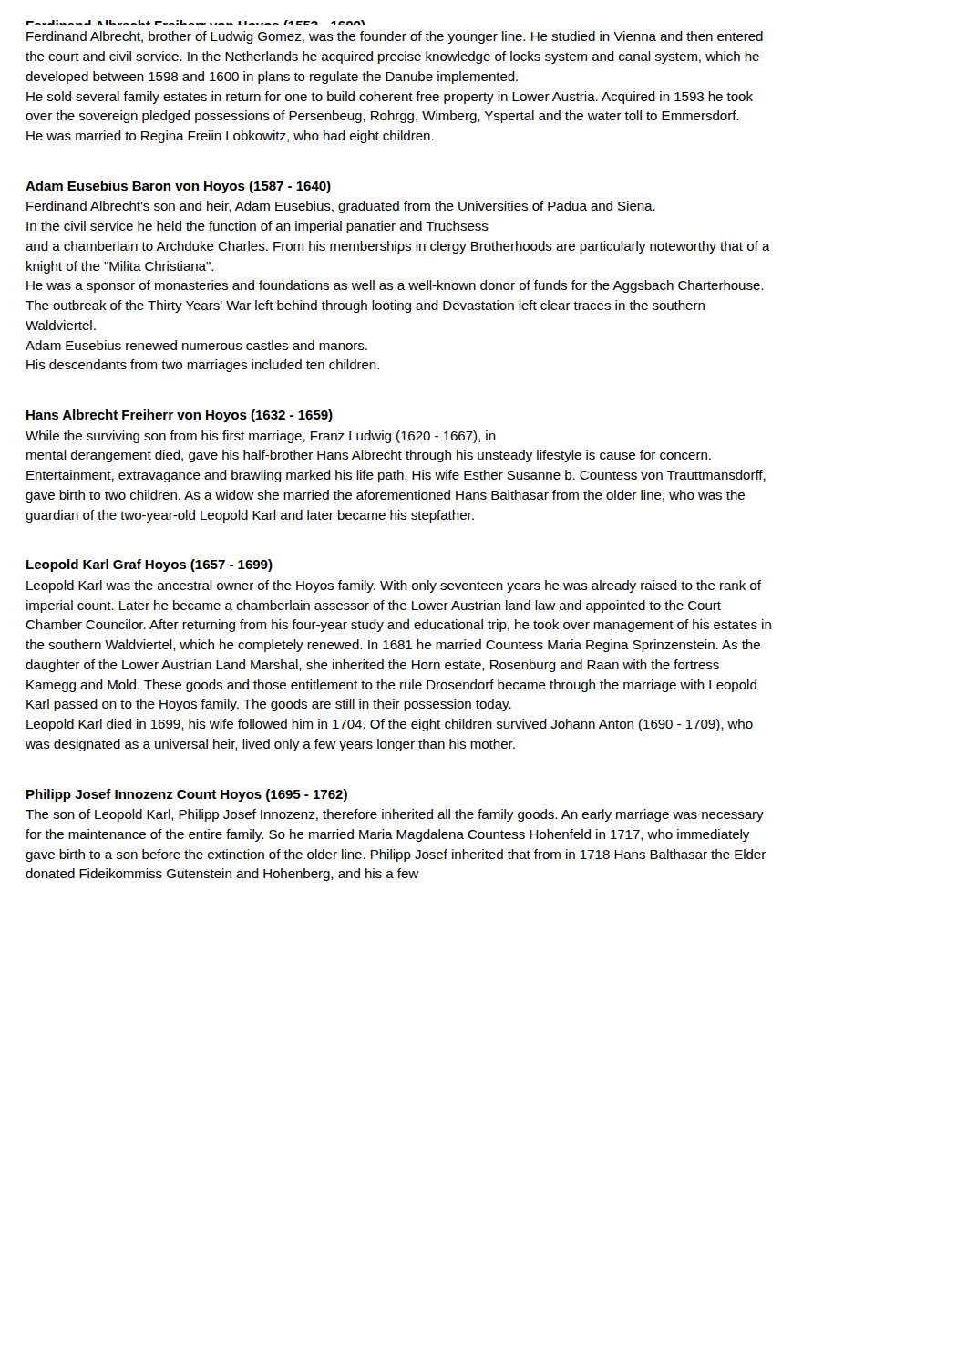Ferdinand Albrecht Freiherr von Hoyos (1553 - 1609)
Ferdinand Albrecht, brother of Ludwig Gomez, was the founder of the younger line. He studied in Vienna and then entered the court and civil service. In the Netherlands he acquired precise knowledge of locks system and canal system, which he developed between 1598 and 1600 in plans to regulate the Danube implemented.
He sold several family estates in return for one to build coherent free property in Lower Austria. Acquired in 1593 he took over the sovereign pledged possessions of Persenbeug, Rohrgg, Wimberg, Yspertal and the water toll to Emmersdorf.
He was married to Regina Freiin Lobkowitz, who had eight children.
Adam Eusebius Baron von Hoyos (1587 - 1640)
Ferdinand Albrecht's son and heir, Adam Eusebius, graduated from the Universities of Padua and Siena.
In the civil service he held the function of an imperial panatier and Truchsess
and a chamberlain to Archduke Charles. From his memberships in clergy Brotherhoods are particularly noteworthy that of a knight of the "Milita Christiana".
He was a sponsor of monasteries and foundations as well as a well-known donor of funds for the Aggsbach Charterhouse.
The outbreak of the Thirty Years' War left behind through looting and Devastation left clear traces in the southern Waldviertel.
Adam Eusebius renewed numerous castles and manors.
His descendants from two marriages included ten children.
Hans Albrecht Freiherr von Hoyos (1632 - 1659)
While the surviving son from his first marriage, Franz Ludwig (1620 - 1667), in
mental derangement died, gave his half-brother Hans Albrecht through his unsteady lifestyle is cause for concern. Entertainment, extravagance and brawling marked his life path. His wife Esther Susanne b. Countess von Trauttmansdorff, gave birth to two children. As a widow she married the aforementioned Hans Balthasar from the older line, who was the guardian of the two-year-old Leopold Karl and later became his stepfather.
Leopold Karl Graf Hoyos (1657 - 1699)
Leopold Karl was the ancestral owner of the Hoyos family. With only seventeen years he was already raised to the rank of imperial count. Later he became a chamberlain assessor of the Lower Austrian land law and appointed to the Court Chamber Councilor. After returning from his four-year study and educational trip, he took over management of his estates in the southern Waldviertel, which he completely renewed. In 1681 he married Countess Maria Regina Sprinzenstein. As the daughter of the Lower Austrian Land Marshal, she inherited the Horn estate, Rosenburg and Raan with the fortress Kamegg and Mold. These goods and those entitlement to the rule Drosendorf became through the marriage with Leopold Karl passed on to the Hoyos family. The goods are still in their possession today.
Leopold Karl died in 1699, his wife followed him in 1704. Of the eight children survived Johann Anton (1690 - 1709), who was designated as a universal heir, lived only a few years longer than his mother.
Philipp Josef Innozenz Count Hoyos (1695 - 1762)
The son of Leopold Karl, Philipp Josef Innozenz, therefore inherited all the family goods. An early marriage was necessary for the maintenance of the entire family. So he married Maria Magdalena Countess Hohenfeld in 1717, who immediately gave birth to a son before the extinction of the older line. Philipp Josef inherited that from in 1718 Hans Balthasar the Elder donated Fideikommiss Gutenstein and Hohenberg, and his a few